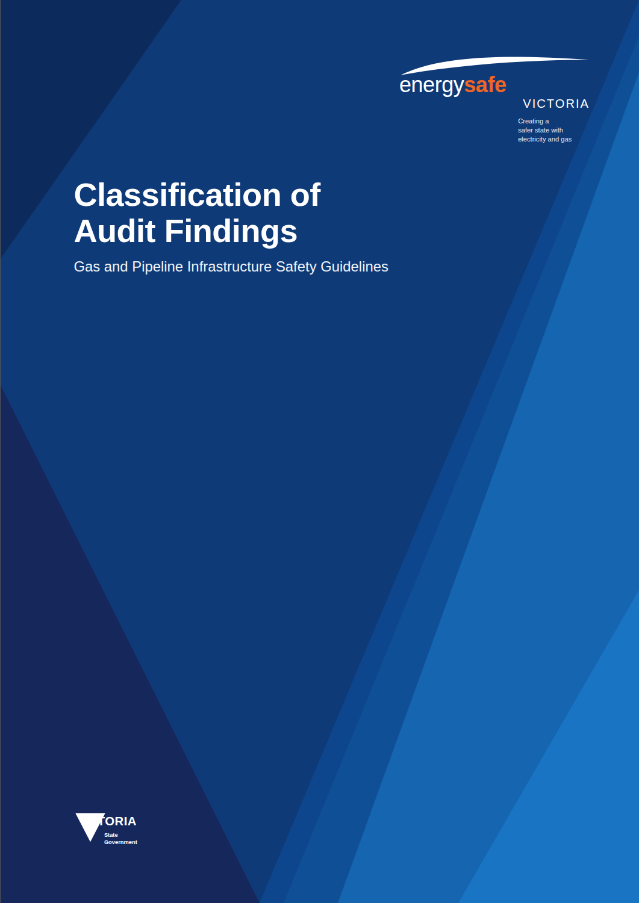energy safe
VICTORIA
Creating a
safer state with
electricity and gas
Classification of
Audit Findings
Gas and Pipeline Infrastructure Safety Guidelines
ICTORIA State Government